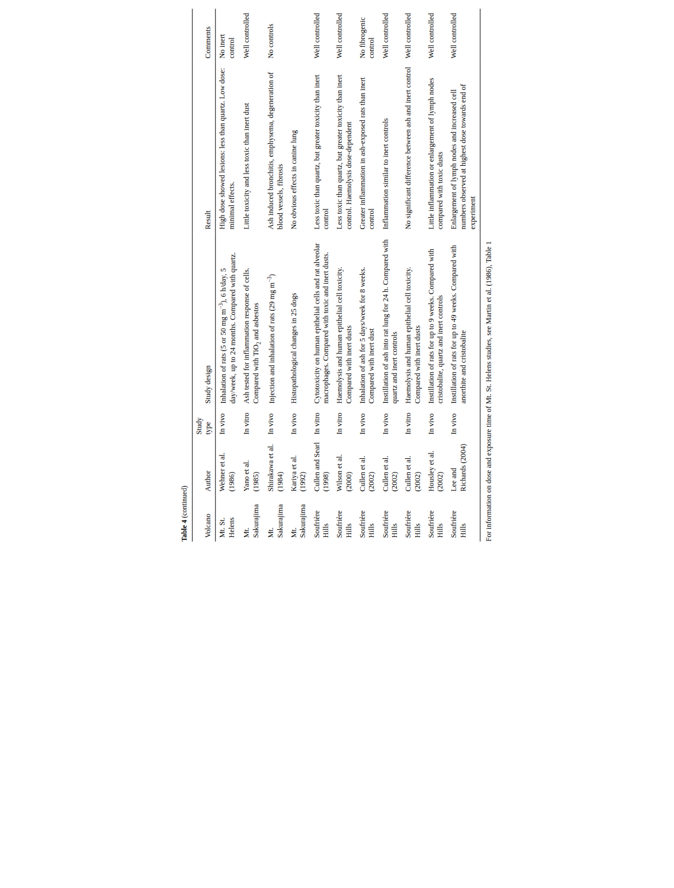Table 4 (continued)
| Volcano | Author | Study type | Study design | Result | Comments |
| --- | --- | --- | --- | --- | --- |
| Mt. St. Helens | Wehner et al. (1986) | In vivo | Inhalation of rats (5 or 50 mg m −3 ), 6 h/day, 5 day/week, up to 24 months. Compared with quartz. | High dose showed lesions: less than quartz. Low dose: minimal effects. | No inert control |
| Mt. Sakurajima | Yano et al. (1985) | In vitro | Ash tested for inflammation response of cells. Compared with TiO 2 and asbestos | Little toxicity and less toxic than inert dust | Well controlled |
| Mt. Sakurajima | Shirakawa et al. (1984) | In vivo | Injection and inhalation of rats (29 mg m −3 ) | Ash induced bronchitis, emphysema, degeneration of blood vessels, fibrosis | No controls |
| Mt. Sakurajima | Kariya et al. (1992) | In vivo | Histopathological changes in 25 dogs | No obvious effects in canine lung | |
| Soufrière Hills | Cullen and Searl (1998) | In vitro | Cytotoxicity on human epithelial cells and rat alveolar macrophages. Compared with toxic and inert dusts. | Less toxic than quartz, but greater toxicity than inert control | Well controlled |
| Soufrière Hills | Wilson et al. (2000) | In vitro | Haemolysis and human epithelial cell toxicity. Compared with inert dusts | Less toxic than quartz, but greater toxicity than inert control. Haemolysis dose-dependent | Well controlled |
| Soufrière Hills | Cullen et al. (2002) | In vivo | Inhalation of ash for 5 days/week for 8 weeks. Compared with inert dust | Greater inflammation in ash-exposed rats than inert control | No fibrogenic control |
| Soufrière Hills | Cullen et al. (2002) | In vivo | Instillation of ash into rat lung for 24 h. Compared with quartz and inert controls | Inflammation similar to inert controls | Well controlled |
| Soufrière Hills | Cullen et al. (2002) | In vitro | Haemolysis and human epithelial cell toxicity. Compared with inert dusts | No significant difference between ash and inert control | Well controlled |
| Soufrière Hills | Housley et al. (2002) | In vivo | Instillation of rats for up to 9 weeks. Compared with cristobalite, quartz and inert controls | Little inflammation or enlargement of lymph nodes compared with toxic dusts | Well controlled |
| Soufrière Hills | Lee and Richards (2004) | In vivo | Instillation of rats for up to 49 weeks. Compared with anorthite and cristobalite | Enlargement of lymph nodes and increased cell numbers observed at highest dose towards end of experiment | Well controlled |
For information on dose and exposure time of Mt. St. Helens studies, see Martin et al. (1986), Table 1